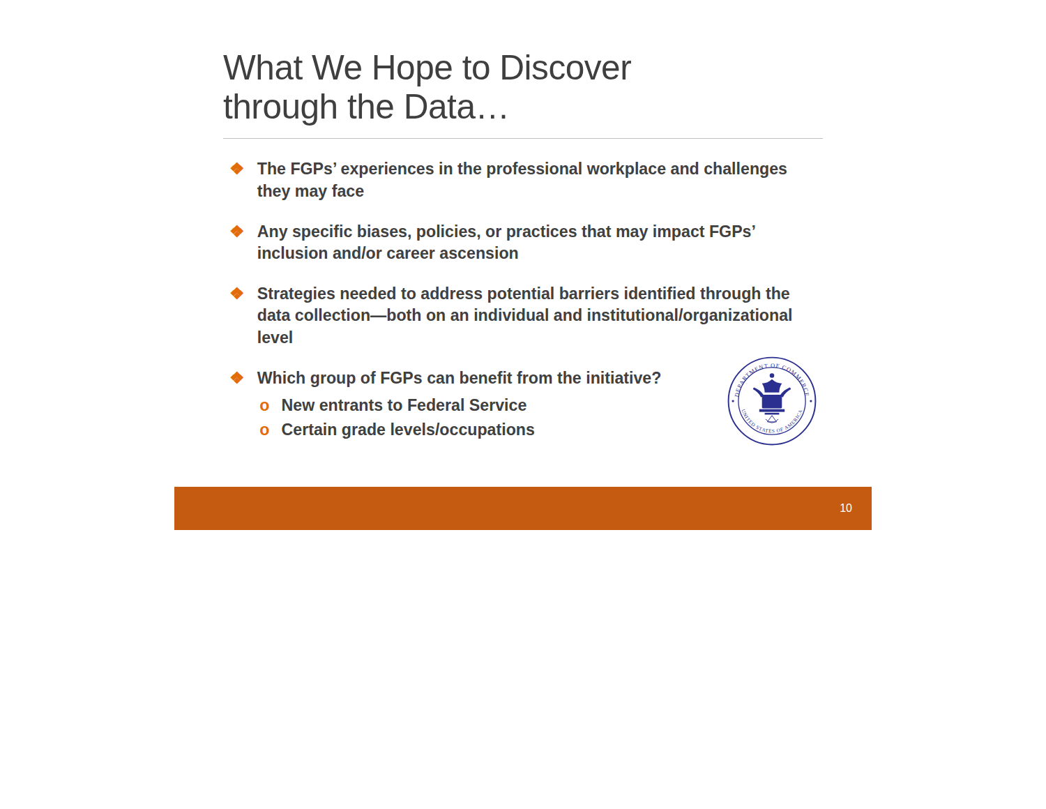What We Hope to Discover
through the Data…
The FGPs’ experiences in the professional workplace and challenges they may face
Any specific biases, policies, or practices that may impact FGPs’ inclusion and/or career ascension
Strategies needed to address potential barriers identified through the data collection—both on an individual and institutional/organizational level
Which group of FGPs can benefit from the initiative?
New entrants to Federal Service
Certain grade levels/occupations
DEPARTMENT OF COMMERCE UNITED STATES OF AMERICA
10